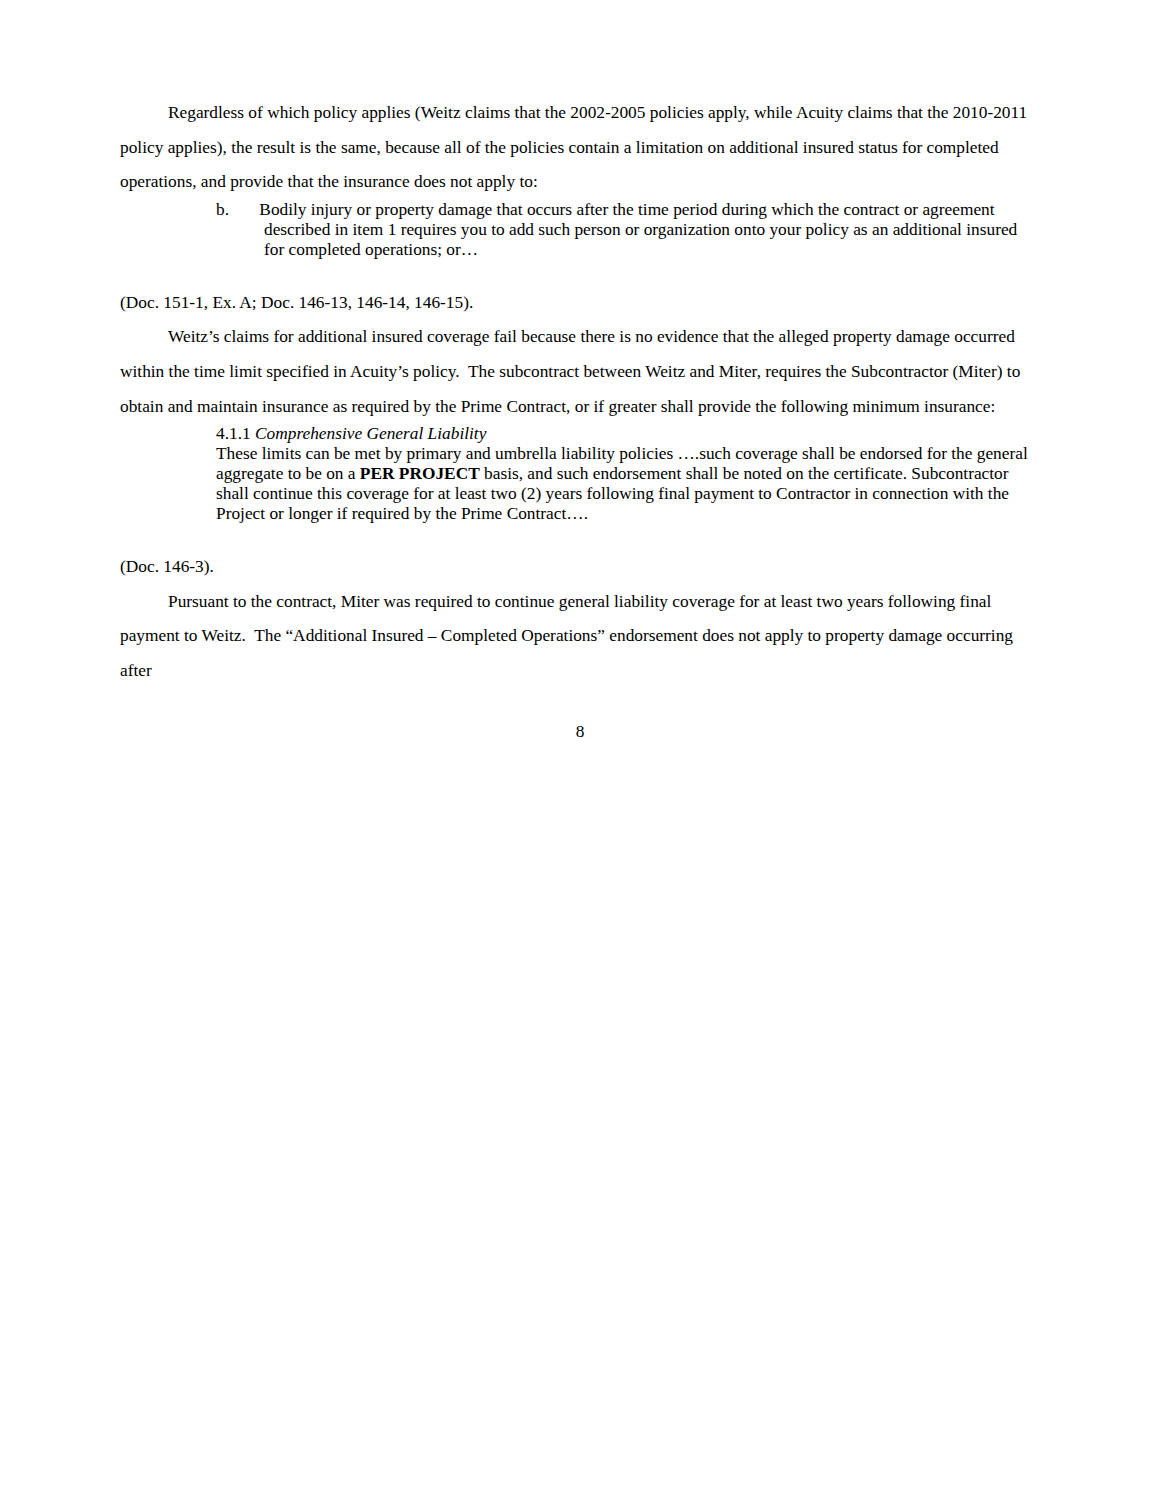Regardless of which policy applies (Weitz claims that the 2002-2005 policies apply, while Acuity claims that the 2010-2011 policy applies), the result is the same, because all of the policies contain a limitation on additional insured status for completed operations, and provide that the insurance does not apply to:
b. Bodily injury or property damage that occurs after the time period during which the contract or agreement described in item 1 requires you to add such person or organization onto your policy as an additional insured for completed operations; or…
(Doc. 151-1, Ex. A; Doc. 146-13, 146-14, 146-15).
Weitz’s claims for additional insured coverage fail because there is no evidence that the alleged property damage occurred within the time limit specified in Acuity’s policy. The subcontract between Weitz and Miter, requires the Subcontractor (Miter) to obtain and maintain insurance as required by the Prime Contract, or if greater shall provide the following minimum insurance:
4.1.1 Comprehensive General Liability
These limits can be met by primary and umbrella liability policies ….such coverage shall be endorsed for the general aggregate to be on a PER PROJECT basis, and such endorsement shall be noted on the certificate. Subcontractor shall continue this coverage for at least two (2) years following final payment to Contractor in connection with the Project or longer if required by the Prime Contract….
(Doc. 146-3).
Pursuant to the contract, Miter was required to continue general liability coverage for at least two years following final payment to Weitz. The “Additional Insured – Completed Operations” endorsement does not apply to property damage occurring after
8